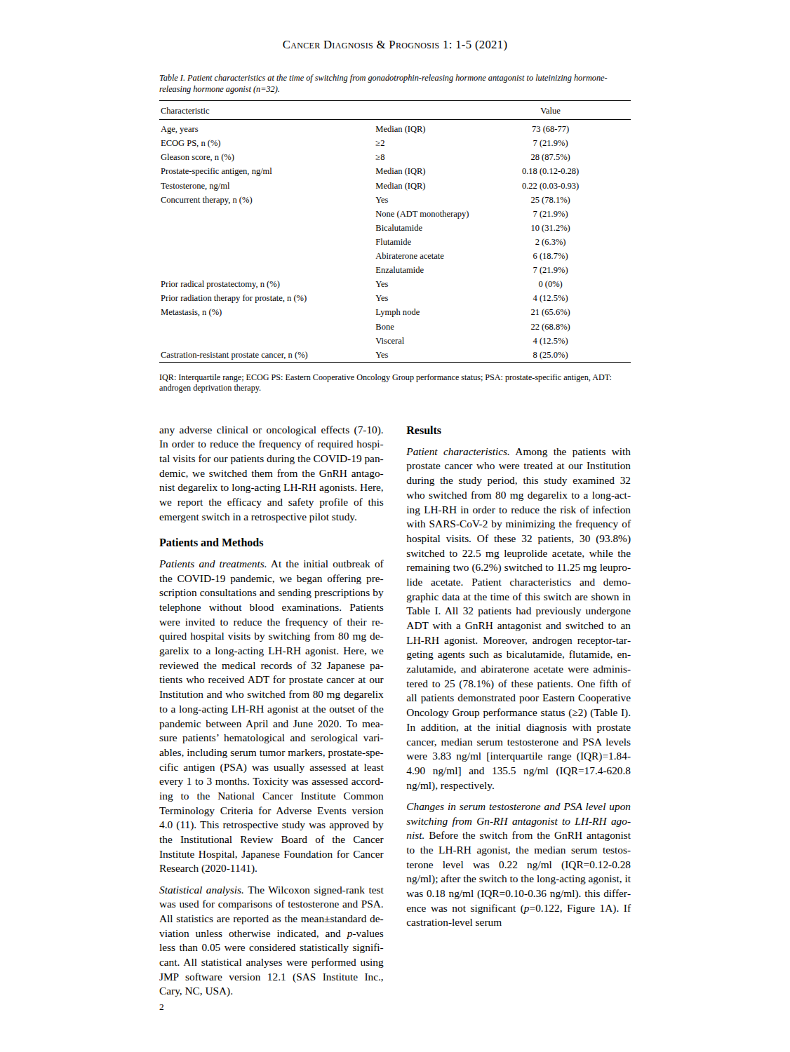Cancer Diagnosis & Prognosis 1: 1-5 (2021)
Table I. Patient characteristics at the time of switching from gonadotrophin-releasing hormone antagonist to luteinizing hormone-releasing hormone agonist (n=32).
| Characteristic | Value |
| --- | --- |
| Age, years | Median (IQR) | 73 (68-77) |
| ECOG PS, n (%) | ≥2 | 7 (21.9%) |
| Gleason score, n (%) | ≥8 | 28 (87.5%) |
| Prostate-specific antigen, ng/ml | Median (IQR) | 0.18 (0.12-0.28) |
| Testosterone, ng/ml | Median (IQR) | 0.22 (0.03-0.93) |
| Concurrent therapy, n (%) | Yes | 25 (78.1%) |
| | None (ADT monotherapy) | 7 (21.9%) |
| | Bicalutamide | 10 (31.2%) |
| | Flutamide | 2 (6.3%) |
| | Abiraterone acetate | 6 (18.7%) |
| | Enzalutamide | 7 (21.9%) |
| Prior radical prostatectomy, n (%) | Yes | 0 (0%) |
| Prior radiation therapy for prostate, n (%) | Yes | 4 (12.5%) |
| Metastasis, n (%) | Lymph node | 21 (65.6%) |
| | Bone | 22 (68.8%) |
| | Visceral | 4 (12.5%) |
| Castration-resistant prostate cancer, n (%) | Yes | 8 (25.0%) |
IQR: Interquartile range; ECOG PS: Eastern Cooperative Oncology Group performance status; PSA: prostate-specific antigen, ADT: androgen deprivation therapy.
any adverse clinical or oncological effects (7-10). In order to reduce the frequency of required hospital visits for our patients during the COVID-19 pandemic, we switched them from the GnRH antagonist degarelix to long-acting LH-RH agonists. Here, we report the efficacy and safety profile of this emergent switch in a retrospective pilot study.
Patients and Methods
Patients and treatments. At the initial outbreak of the COVID-19 pandemic, we began offering prescription consultations and sending prescriptions by telephone without blood examinations. Patients were invited to reduce the frequency of their required hospital visits by switching from 80 mg degarelix to a long-acting LH-RH agonist. Here, we reviewed the medical records of 32 Japanese patients who received ADT for prostate cancer at our Institution and who switched from 80 mg degarelix to a long-acting LH-RH agonist at the outset of the pandemic between April and June 2020. To measure patients’ hematological and serological variables, including serum tumor markers, prostate-specific antigen (PSA) was usually assessed at least every 1 to 3 months. Toxicity was assessed according to the National Cancer Institute Common Terminology Criteria for Adverse Events version 4.0 (11). This retrospective study was approved by the Institutional Review Board of the Cancer Institute Hospital, Japanese Foundation for Cancer Research (2020-1141).
Statistical analysis. The Wilcoxon signed-rank test was used for comparisons of testosterone and PSA. All statistics are reported as the mean±standard deviation unless otherwise indicated, and p-values less than 0.05 were considered statistically significant. All statistical analyses were performed using JMP software version 12.1 (SAS Institute Inc., Cary, NC, USA).
Results
Patient characteristics. Among the patients with prostate cancer who were treated at our Institution during the study period, this study examined 32 who switched from 80 mg degarelix to a long-acting LH-RH in order to reduce the risk of infection with SARS-CoV-2 by minimizing the frequency of hospital visits. Of these 32 patients, 30 (93.8%) switched to 22.5 mg leuprolide acetate, while the remaining two (6.2%) switched to 11.25 mg leuprolide acetate. Patient characteristics and demographic data at the time of this switch are shown in Table I. All 32 patients had previously undergone ADT with a GnRH antagonist and switched to an LH-RH agonist. Moreover, androgen receptor-targeting agents such as bicalutamide, flutamide, enzalutamide, and abiraterone acetate were administered to 25 (78.1%) of these patients. One fifth of all patients demonstrated poor Eastern Cooperative Oncology Group performance status (≥2) (Table I). In addition, at the initial diagnosis with prostate cancer, median serum testosterone and PSA levels were 3.83 ng/ml [interquartile range (IQR)=1.84-4.90 ng/ml] and 135.5 ng/ml (IQR=17.4-620.8 ng/ml), respectively.
Changes in serum testosterone and PSA level upon switching from Gn-RH antagonist to LH-RH agonist. Before the switch from the GnRH antagonist to the LH-RH agonist, the median serum testosterone level was 0.22 ng/ml (IQR=0.12-0.28 ng/ml); after the switch to the long-acting agonist, it was 0.18 ng/ml (IQR=0.10-0.36 ng/ml). this difference was not significant (p=0.122, Figure 1A). If castration-level serum
2